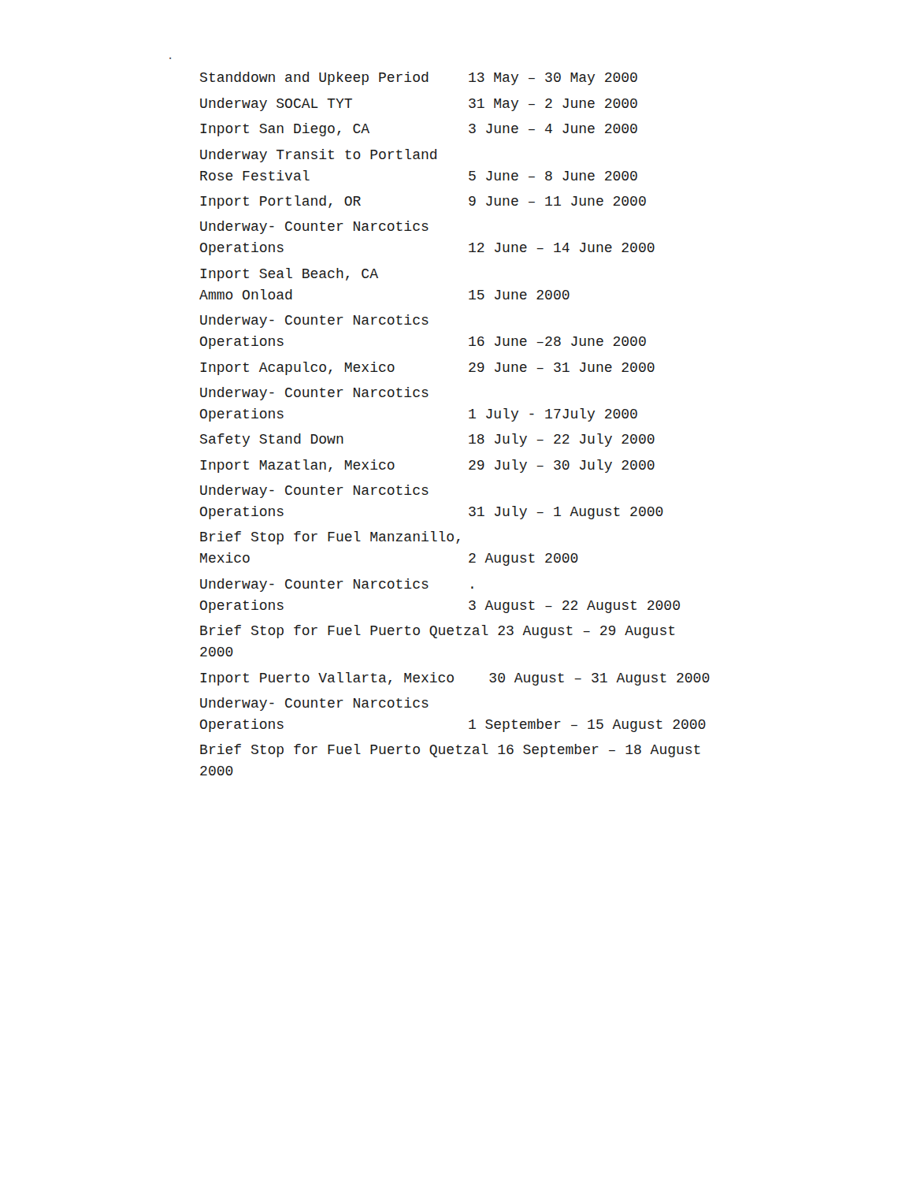.
| Standdown and Upkeep Period | 13 May – 30 May 2000 |
| Underway SOCAL TYT | 31 May – 2 June 2000 |
| Inport San Diego, CA | 3 June – 4 June 2000 |
| Underway Transit to Portland Rose Festival | 5 June – 8 June 2000 |
| Inport Portland, OR | 9 June – 11 June 2000 |
| Underway- Counter Narcotics Operations | 12 June – 14 June 2000 |
| Inport Seal Beach, CA Ammo Onload | 15 June 2000 |
| Underway- Counter Narcotics Operations | 16 June –28 June 2000 |
| Inport Acapulco, Mexico | 29 June – 31 June 2000 |
| Underway- Counter Narcotics Operations | 1 July - 17July 2000 |
| Safety Stand Down | 18 July – 22 July 2000 |
| Inport Mazatlan, Mexico | 29 July – 30 July 2000 |
| Underway- Counter Narcotics Operations | 31 July – 1 August 2000 |
| Brief Stop for Fuel Manzanillo, Mexico | 2 August 2000 |
| Underway- Counter Narcotics Operations | . 3 August – 22 August 2000 |
| Brief Stop for Fuel Puerto Quetzal 23 August – 29 August 2000 |
| Inport Puerto Vallarta, Mexico 30 August – 31 August 2000 |
| Underway- Counter Narcotics Operations | 1 September – 15 August 2000 |
| Brief Stop for Fuel Puerto Quetzal 16 September – 18 August 2000 |